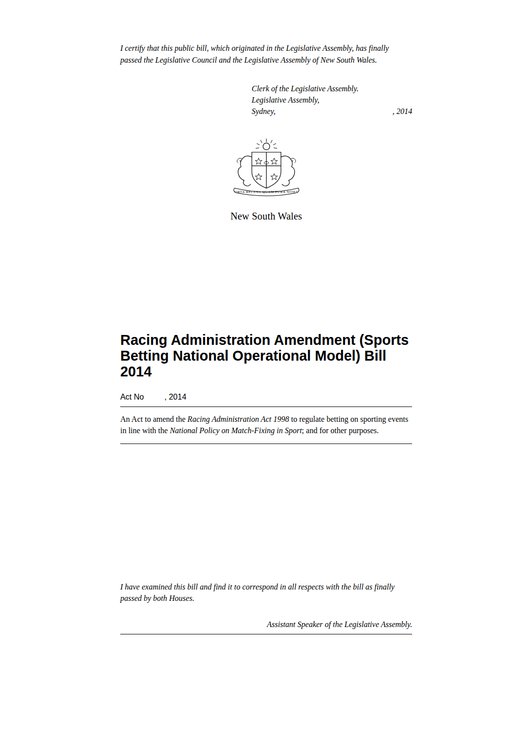I certify that this public bill, which originated in the Legislative Assembly, has finally passed the Legislative Council and the Legislative Assembly of New South Wales.
Clerk of the Legislative Assembly. Legislative Assembly, Sydney, , 2014
ORTA RECENS QUAM PURA NITES
New South Wales
Racing Administration Amendment (Sports Betting National Operational Model) Bill 2014
Act No , 2014
An Act to amend the Racing Administration Act 1998 to regulate betting on sporting events in line with the National Policy on Match-Fixing in Sport; and for other purposes.
I have examined this bill and find it to correspond in all respects with the bill as finally passed by both Houses.
Assistant Speaker of the Legislative Assembly.